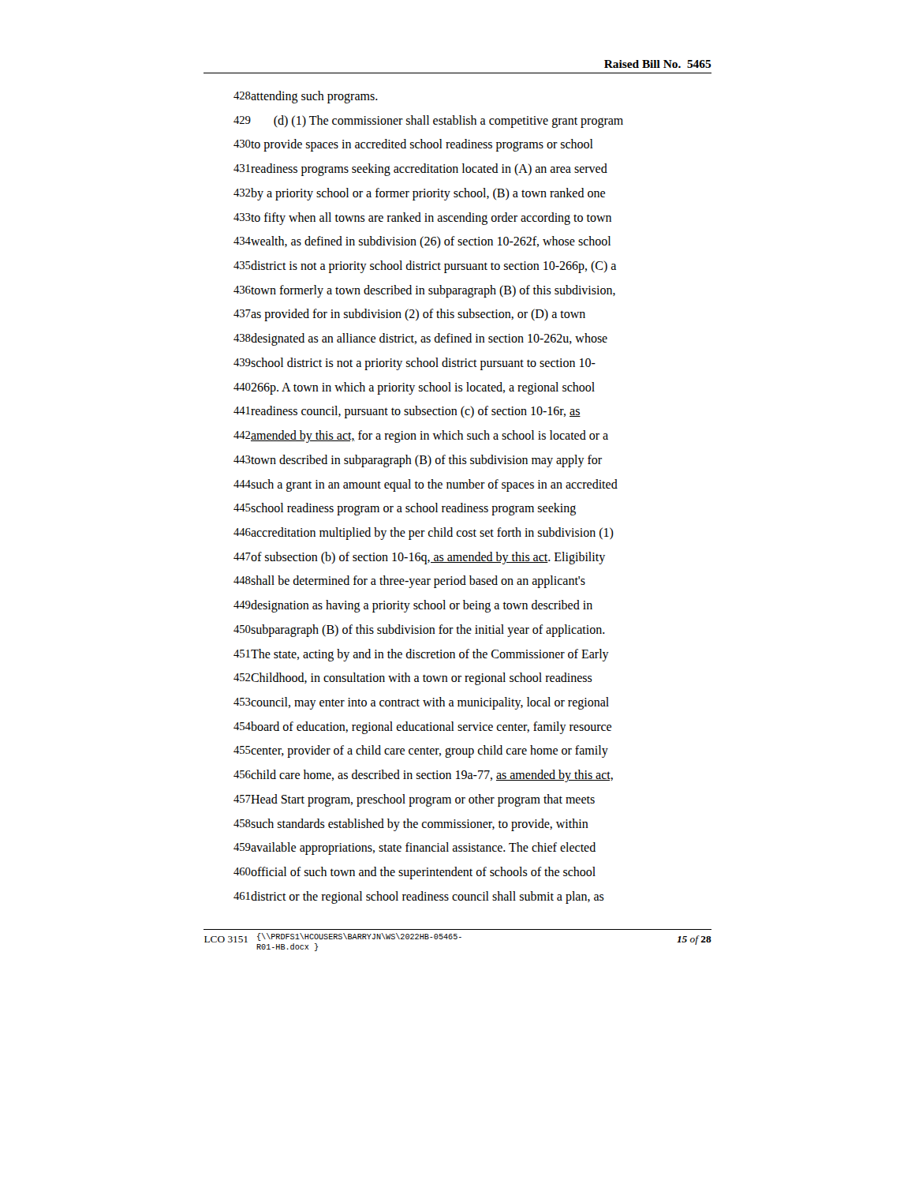Raised Bill No. 5465
| 428 | attending such programs. |
| 429 | (d) (1) The commissioner shall establish a competitive grant program |
| 430 | to provide spaces in accredited school readiness programs or school |
| 431 | readiness programs seeking accreditation located in (A) an area served |
| 432 | by a priority school or a former priority school, (B) a town ranked one |
| 433 | to fifty when all towns are ranked in ascending order according to town |
| 434 | wealth, as defined in subdivision (26) of section 10-262f, whose school |
| 435 | district is not a priority school district pursuant to section 10-266p, (C) a |
| 436 | town formerly a town described in subparagraph (B) of this subdivision, |
| 437 | as provided for in subdivision (2) of this subsection, or (D) a town |
| 438 | designated as an alliance district, as defined in section 10-262u, whose |
| 439 | school district is not a priority school district pursuant to section 10- |
| 440 | 266p. A town in which a priority school is located, a regional school |
| 441 | readiness council, pursuant to subsection (c) of section 10-16r, as |
| 442 | amended by this act, for a region in which such a school is located or a |
| 443 | town described in subparagraph (B) of this subdivision may apply for |
| 444 | such a grant in an amount equal to the number of spaces in an accredited |
| 445 | school readiness program or a school readiness program seeking |
| 446 | accreditation multiplied by the per child cost set forth in subdivision (1) |
| 447 | of subsection (b) of section 10-16q , as amended by this act . Eligibility |
| 448 | shall be determined for a three-year period based on an applicant's |
| 449 | designation as having a priority school or being a town described in |
| 450 | subparagraph (B) of this subdivision for the initial year of application. |
| 451 | The state, acting by and in the discretion of the Commissioner of Early |
| 452 | Childhood, in consultation with a town or regional school readiness |
| 453 | council, may enter into a contract with a municipality, local or regional |
| 454 | board of education, regional educational service center, family resource |
| 455 | center, provider of a child care center, group child care home or family |
| 456 | child care home, as described in section 19a-77, as amended by this act, |
| 457 | Head Start program, preschool program or other program that meets |
| 458 | such standards established by the commissioner, to provide, within |
| 459 | available appropriations, state financial assistance. The chief elected |
| 460 | official of such town and the superintendent of schools of the school |
| 461 | district or the regional school readiness council shall submit a plan, as |
LCO 3151
{\\PRDFS1\HCOUSERS\BARRYJN\WS\2022HB-05465-
R01-HB.docx }
15 of 28